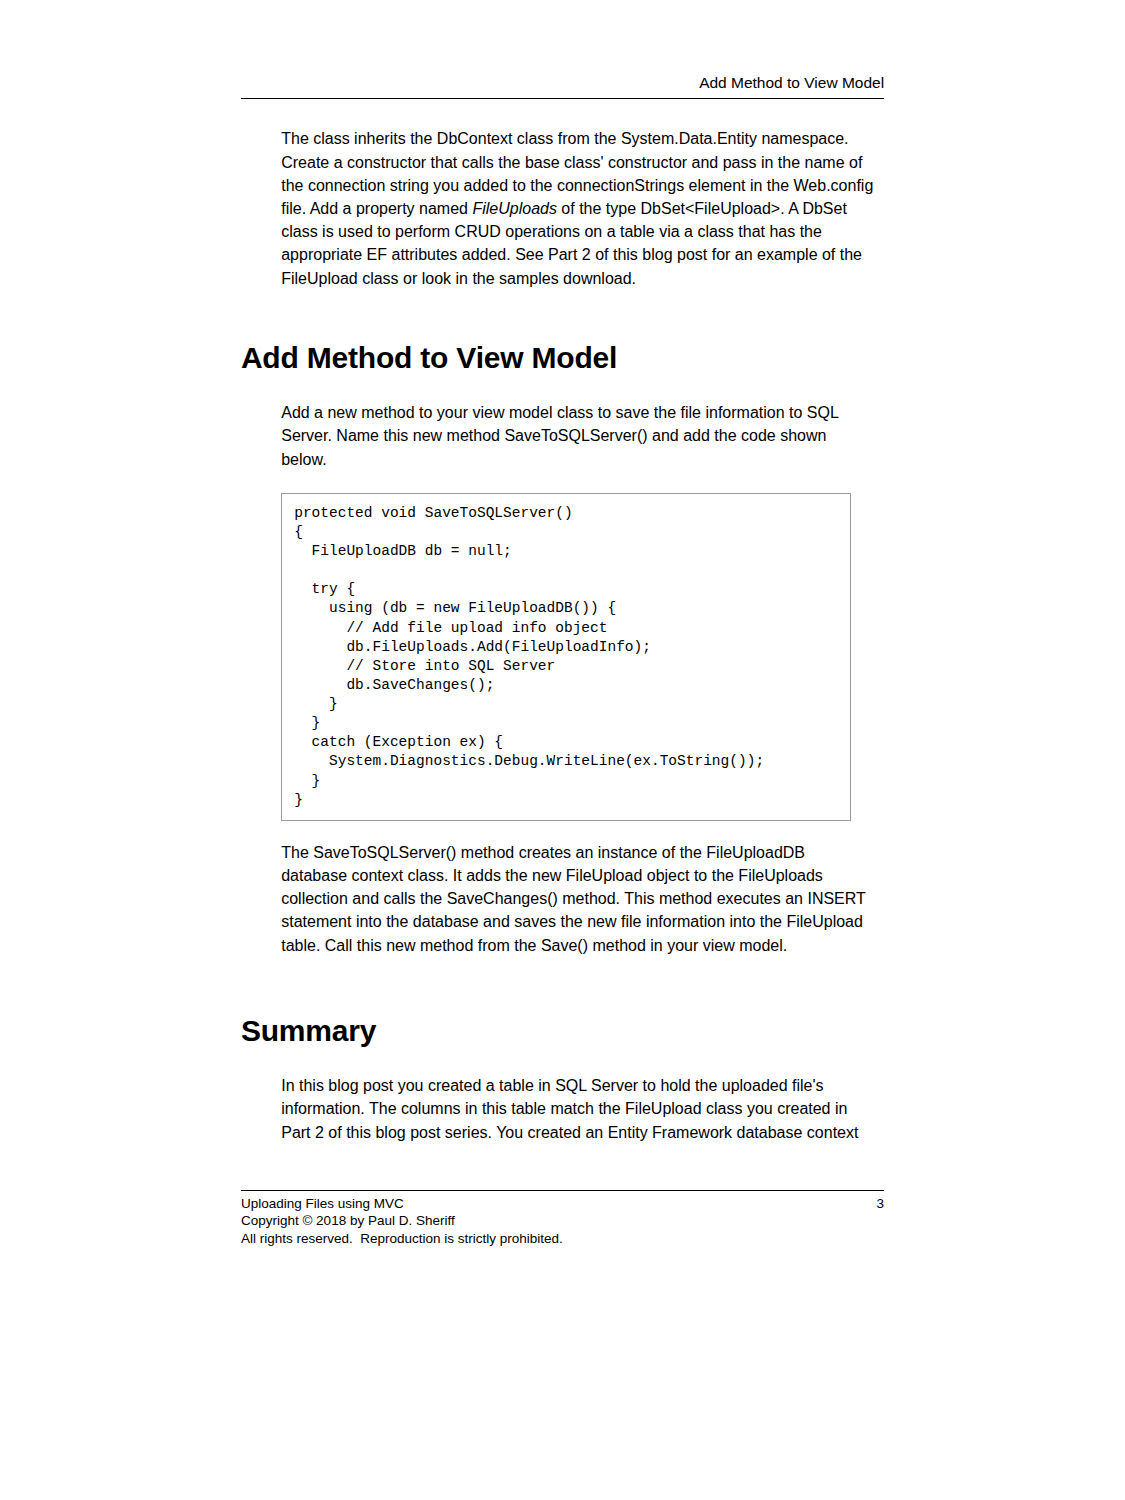Add Method to View Model
The class inherits the DbContext class from the System.Data.Entity namespace. Create a constructor that calls the base class' constructor and pass in the name of the connection string you added to the connectionStrings element in the Web.config file. Add a property named FileUploads of the type DbSet<FileUpload>. A DbSet class is used to perform CRUD operations on a table via a class that has the appropriate EF attributes added. See Part 2 of this blog post for an example of the FileUpload class or look in the samples download.
Add Method to View Model
Add a new method to your view model class to save the file information to SQL Server. Name this new method SaveToSQLServer() and add the code shown below.
protected void SaveToSQLServer()
{
  FileUploadDB db = null;

  try {
    using (db = new FileUploadDB()) {
      // Add file upload info object
      db.FileUploads.Add(FileUploadInfo);
      // Store into SQL Server
      db.SaveChanges();
    }
  }
  catch (Exception ex) {
    System.Diagnostics.Debug.WriteLine(ex.ToString());
  }
}
The SaveToSQLServer() method creates an instance of the FileUploadDB database context class. It adds the new FileUpload object to the FileUploads collection and calls the SaveChanges() method. This method executes an INSERT statement into the database and saves the new file information into the FileUpload table. Call this new method from the Save() method in your view model.
Summary
In this blog post you created a table in SQL Server to hold the uploaded file's information. The columns in this table match the FileUpload class you created in Part 2 of this blog post series. You created an Entity Framework database context
Uploading Files using MVC
Copyright © 2018 by Paul D. Sheriff
All rights reserved. Reproduction is strictly prohibited.
3